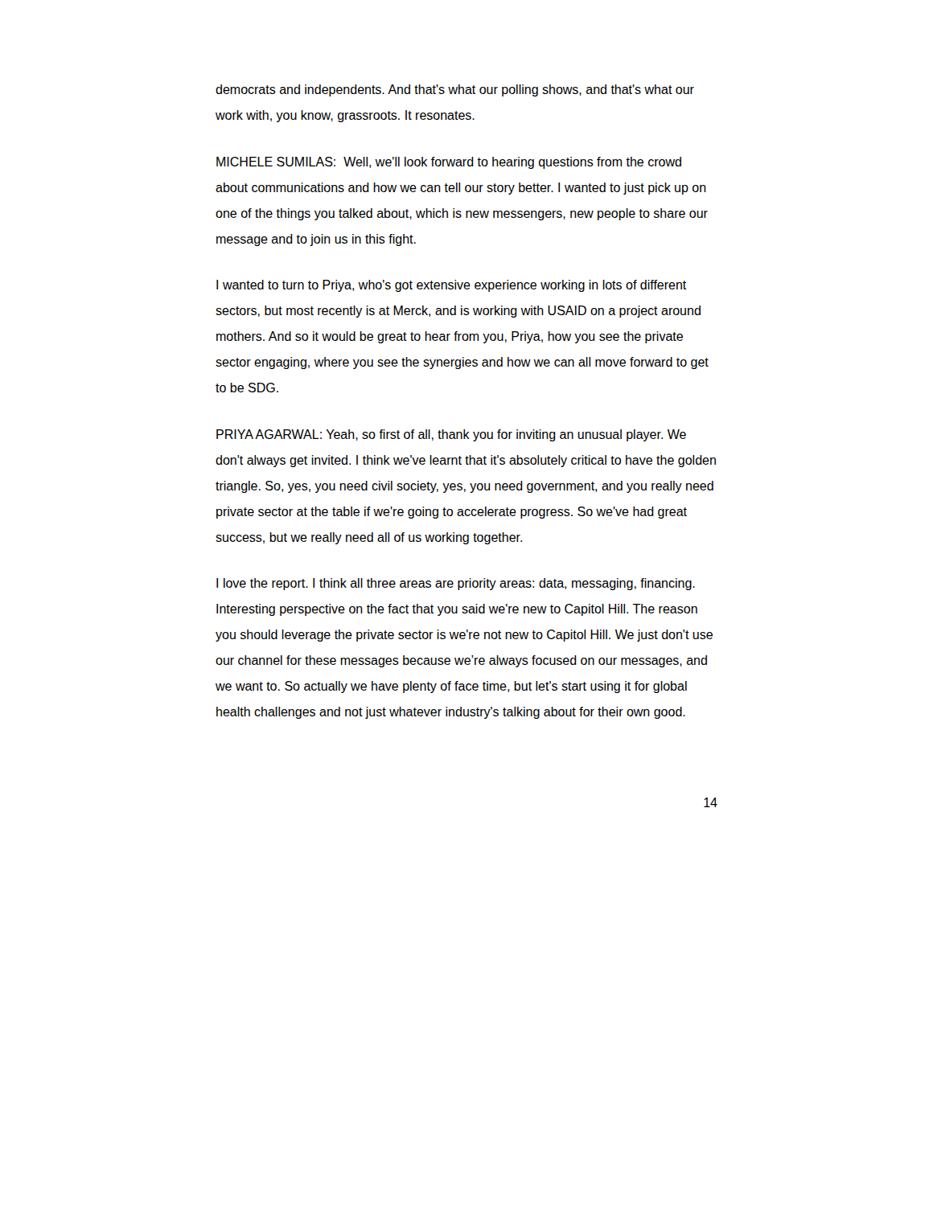democrats and independents. And that's what our polling shows, and that's what our work with, you know, grassroots. It resonates.
MICHELE SUMILAS: Well, we'll look forward to hearing questions from the crowd about communications and how we can tell our story better. I wanted to just pick up on one of the things you talked about, which is new messengers, new people to share our message and to join us in this fight.
I wanted to turn to Priya, who's got extensive experience working in lots of different sectors, but most recently is at Merck, and is working with USAID on a project around mothers. And so it would be great to hear from you, Priya, how you see the private sector engaging, where you see the synergies and how we can all move forward to get to be SDG.
PRIYA AGARWAL: Yeah, so first of all, thank you for inviting an unusual player. We don't always get invited. I think we've learnt that it's absolutely critical to have the golden triangle. So, yes, you need civil society, yes, you need government, and you really need private sector at the table if we're going to accelerate progress. So we've had great success, but we really need all of us working together.
I love the report. I think all three areas are priority areas: data, messaging, financing. Interesting perspective on the fact that you said we're new to Capitol Hill. The reason you should leverage the private sector is we're not new to Capitol Hill. We just don't use our channel for these messages because we’re always focused on our messages, and we want to. So actually we have plenty of face time, but let's start using it for global health challenges and not just whatever industry's talking about for their own good.
14